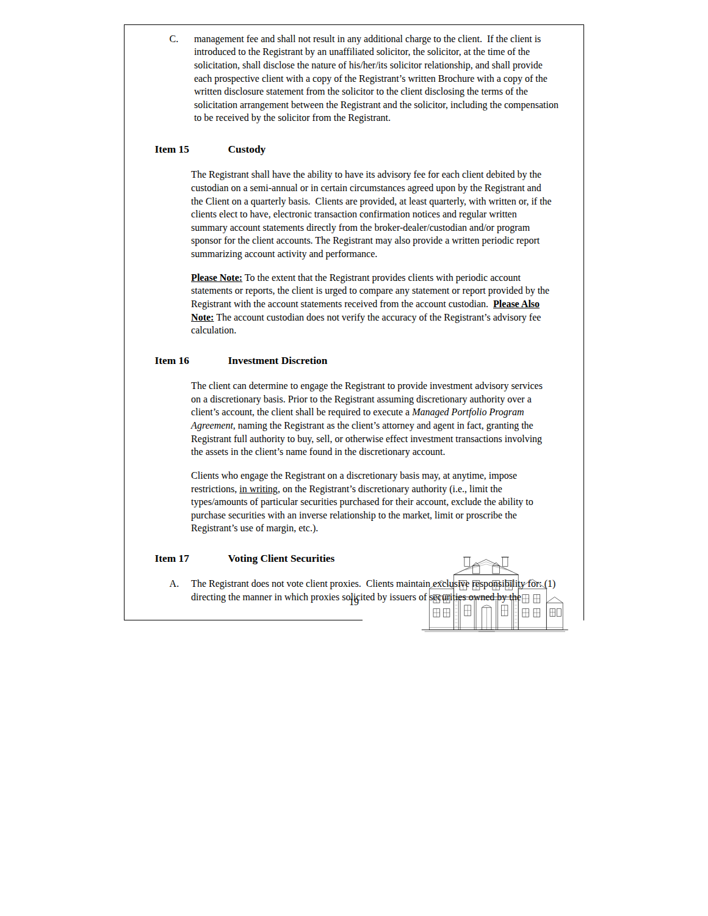C.
management fee and shall not result in any additional charge to the client. If the client is introduced to the Registrant by an unaffiliated solicitor, the solicitor, at the time of the solicitation, shall disclose the nature of his/her/its solicitor relationship, and shall provide each prospective client with a copy of the Registrant’s written Brochure with a copy of the written disclosure statement from the solicitor to the client disclosing the terms of the solicitation arrangement between the Registrant and the solicitor, including the compensation to be received by the solicitor from the Registrant.
Item 15 Custody
The Registrant shall have the ability to have its advisory fee for each client debited by the custodian on a semi-annual or in certain circumstances agreed upon by the Registrant and the Client on a quarterly basis. Clients are provided, at least quarterly, with written or, if the clients elect to have, electronic transaction confirmation notices and regular written summary account statements directly from the broker-dealer/custodian and/or program sponsor for the client accounts. The Registrant may also provide a written periodic report summarizing account activity and performance.
Please Note: To the extent that the Registrant provides clients with periodic account statements or reports, the client is urged to compare any statement or report provided by the Registrant with the account statements received from the account custodian. Please Also Note: The account custodian does not verify the accuracy of the Registrant’s advisory fee calculation.
Item 16 Investment Discretion
The client can determine to engage the Registrant to provide investment advisory services on a discretionary basis. Prior to the Registrant assuming discretionary authority over a client’s account, the client shall be required to execute a Managed Portfolio Program Agreement, naming the Registrant as the client’s attorney and agent in fact, granting the Registrant full authority to buy, sell, or otherwise effect investment transactions involving the assets in the client’s name found in the discretionary account.
Clients who engage the Registrant on a discretionary basis may, at anytime, impose restrictions, in writing, on the Registrant’s discretionary authority (i.e., limit the types/amounts of particular securities purchased for their account, exclude the ability to purchase securities with an inverse relationship to the market, limit or proscribe the Registrant’s use of margin, etc.).
Item 17 Voting Client Securities
A.
The Registrant does not vote client proxies. Clients maintain exclusive responsibility for: (1) directing the manner in which proxies solicited by issuers of securities owned by the
19